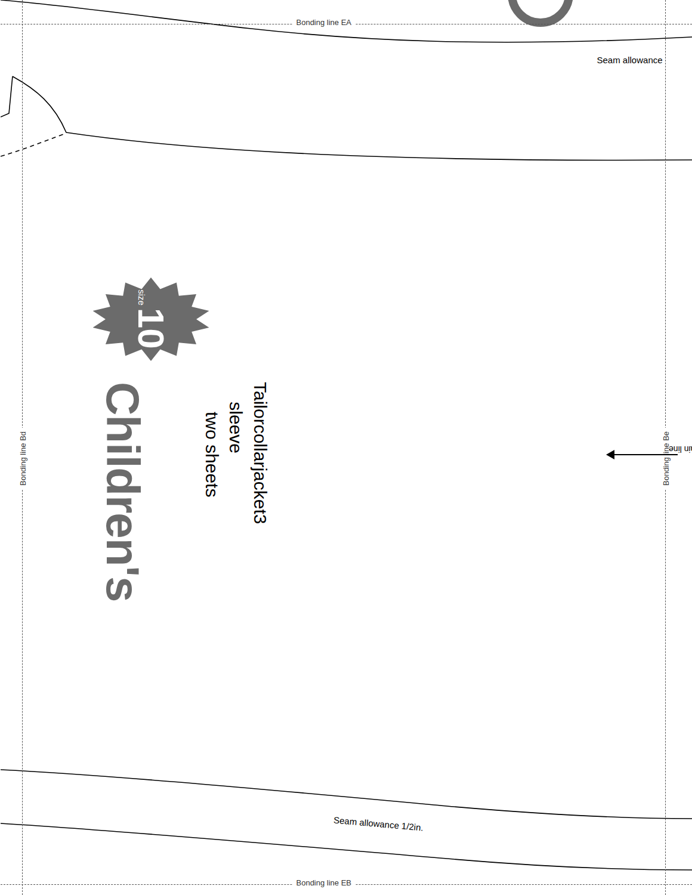Bonding line EA
Bonding line EB
Bonding line Bd
Bonding line Be
Seam allowance
Seam allowance 1/2in.
size 10
Children's
Tailorcollarjacket3
sleeve
two sheets
Grain line